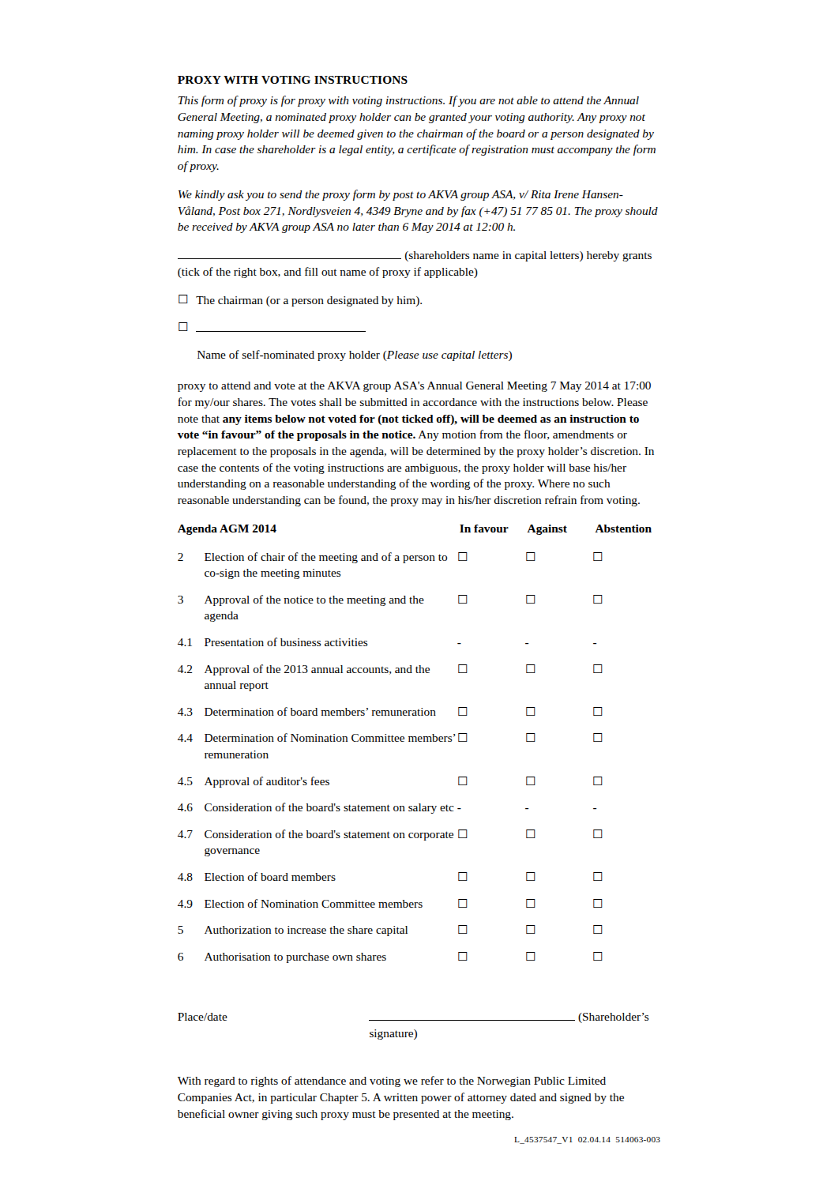PROXY WITH VOTING INSTRUCTIONS
This form of proxy is for proxy with voting instructions. If you are not able to attend the Annual General Meeting, a nominated proxy holder can be granted your voting authority. Any proxy not naming proxy holder will be deemed given to the chairman of the board or a person designated by him. In case the shareholder is a legal entity, a certificate of registration must accompany the form of proxy.
We kindly ask you to send the proxy form by post to AKVA group ASA, v/ Rita Irene Hansen-Våland, Post box 271, Nordlysveien 4, 4349 Bryne and by fax (+47) 51 77 85 01. The proxy should be received by AKVA group ASA no later than 6 May 2014 at 12:00 h.
(shareholders name in capital letters) hereby grants (tick of the right box, and fill out name of proxy if applicable)
☐ The chairman (or a person designated by him).
☐
Name of self-nominated proxy holder (Please use capital letters)
proxy to attend and vote at the AKVA group ASA's Annual General Meeting 7 May 2014 at 17:00 for my/our shares. The votes shall be submitted in accordance with the instructions below. Please note that any items below not voted for (not ticked off), will be deemed as an instruction to vote “in favour” of the proposals in the notice. Any motion from the floor, amendments or replacement to the proposals in the agenda, will be determined by the proxy holder’s discretion. In case the contents of the voting instructions are ambiguous, the proxy holder will base his/her understanding on a reasonable understanding of the wording of the proxy. Where no such reasonable understanding can be found, the proxy may in his/her discretion refrain from voting.
| Agenda AGM 2014 | In favour | Against | Abstention |
| --- | --- | --- | --- |
| 2 | Election of chair of the meeting and of a person to co-sign the meeting minutes | ☐ | ☐ | ☐ |
| 3 | Approval of the notice to the meeting and the agenda | ☐ | ☐ | ☐ |
| 4.1 | Presentation of business activities | - | - | - |
| 4.2 | Approval of the 2013 annual accounts, and the annual report | ☐ | ☐ | ☐ |
| 4.3 | Determination of board members’ remuneration | ☐ | ☐ | ☐ |
| 4.4 | Determination of Nomination Committee members’ remuneration | ☐ | ☐ | ☐ |
| 4.5 | Approval of auditor's fees | ☐ | ☐ | ☐ |
| 4.6 | Consideration of the board's statement on salary etc | - | - | - |
| 4.7 | Consideration of the board's statement on corporate governance | ☐ | ☐ | ☐ |
| 4.8 | Election of board members | ☐ | ☐ | ☐ |
| 4.9 | Election of Nomination Committee members | ☐ | ☐ | ☐ |
| 5 | Authorization to increase the share capital | ☐ | ☐ | ☐ |
| 6 | Authorisation to purchase own shares | ☐ | ☐ | ☐ |
Place/date (Shareholder’s signature)
With regard to rights of attendance and voting we refer to the Norwegian Public Limited Companies Act, in particular Chapter 5. A written power of attorney dated and signed by the beneficial owner giving such proxy must be presented at the meeting.
L_4537547_V1 02.04.14 514063-003